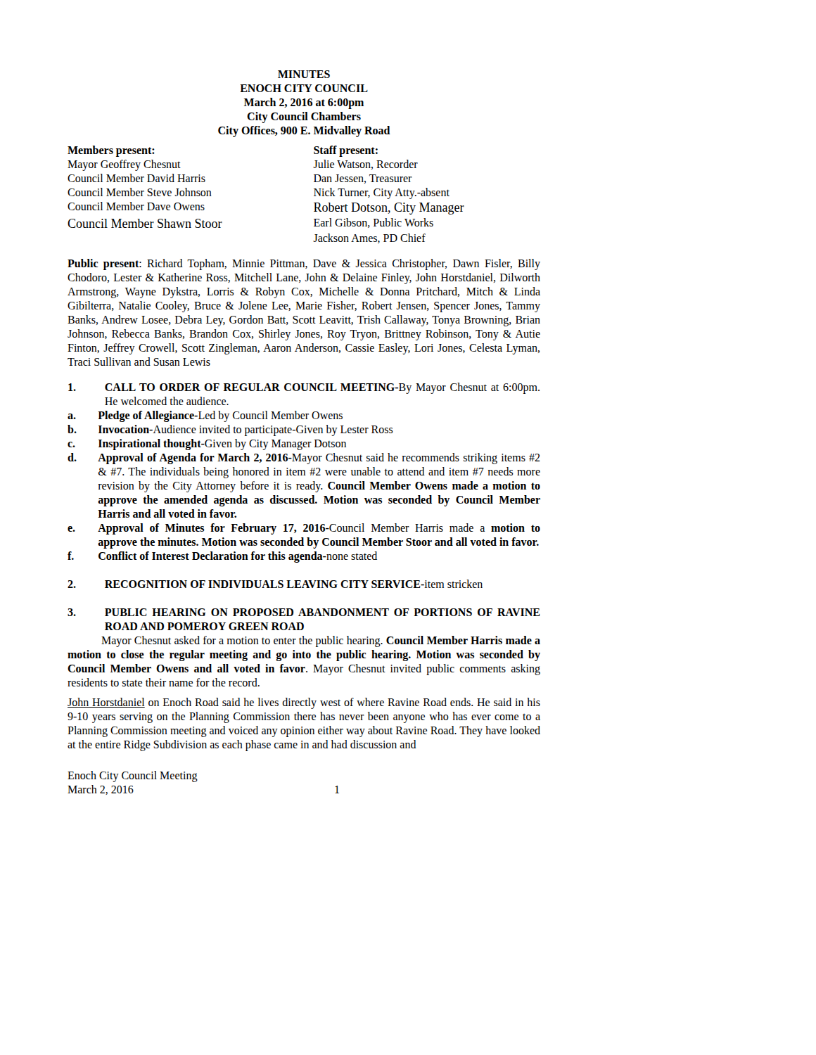MINUTES
ENOCH CITY COUNCIL
March 2, 2016 at 6:00pm
City Council Chambers
City Offices, 900 E. Midvalley Road
| Members present: | Staff present: |
| Mayor Geoffrey Chesnut | Julie Watson, Recorder |
| Council Member David Harris | Dan Jessen, Treasurer |
| Council Member Steve Johnson | Nick Turner, City Atty.-absent |
| Council Member Dave Owens | Robert Dotson, City Manager |
| Council Member Shawn Stoor | Earl Gibson, Public Works |
| | Jackson Ames, PD Chief |
Public present: Richard Topham, Minnie Pittman, Dave & Jessica Christopher, Dawn Fisler, Billy Chodoro, Lester & Katherine Ross, Mitchell Lane, John & Delaine Finley, John Horstdaniel, Dilworth Armstrong, Wayne Dykstra, Lorris & Robyn Cox, Michelle & Donna Pritchard, Mitch & Linda Gibilterra, Natalie Cooley, Bruce & Jolene Lee, Marie Fisher, Robert Jensen, Spencer Jones, Tammy Banks, Andrew Losee, Debra Ley, Gordon Batt, Scott Leavitt, Trish Callaway, Tonya Browning, Brian Johnson, Rebecca Banks, Brandon Cox, Shirley Jones, Roy Tryon, Brittney Robinson, Tony & Autie Finton, Jeffrey Crowell, Scott Zingleman, Aaron Anderson, Cassie Easley, Lori Jones, Celesta Lyman, Traci Sullivan and Susan Lewis
| 1. | CALL TO ORDER OF REGULAR COUNCIL MEETING- By Mayor Chesnut at 6:00pm. He welcomed the audience. |
| a. | Pledge of Allegiance- Led by Council Member Owens |
| b. | Invocation- Audience invited to participate-Given by Lester Ross |
| c. | Inspirational thought- Given by City Manager Dotson |
| d. | Approval of Agenda for March 2, 2016- Mayor Chesnut said he recommends striking items #2 & #7. The individuals being honored in item #2 were unable to attend and item #7 needs more revision by the City Attorney before it is ready. Council Member Owens made a motion to approve the amended agenda as discussed. Motion was seconded by Council Member Harris and all voted in favor. |
| e. | Approval of Minutes for February 17, 2016- Council Member Harris made a motion to approve the minutes. Motion was seconded by Council Member Stoor and all voted in favor. |
| f. | Conflict of Interest Declaration for this agenda- none stated |
| 2. | RECOGNITION OF INDIVIDUALS LEAVING CITY SERVICE- item stricken |
| 3. | PUBLIC HEARING ON PROPOSED ABANDONMENT OF PORTIONS OF RAVINE ROAD AND POMEROY GREEN ROAD |
Mayor Chesnut asked for a motion to enter the public hearing. Council Member Harris made a motion to close the regular meeting and go into the public hearing. Motion was seconded by Council Member Owens and all voted in favor. Mayor Chesnut invited public comments asking residents to state their name for the record.
John Horstdaniel on Enoch Road said he lives directly west of where Ravine Road ends. He said in his 9-10 years serving on the Planning Commission there has never been anyone who has ever come to a Planning Commission meeting and voiced any opinion either way about Ravine Road. They have looked at the entire Ridge Subdivision as each phase came in and had discussion and
Enoch City Council Meeting
March 2, 2016 1